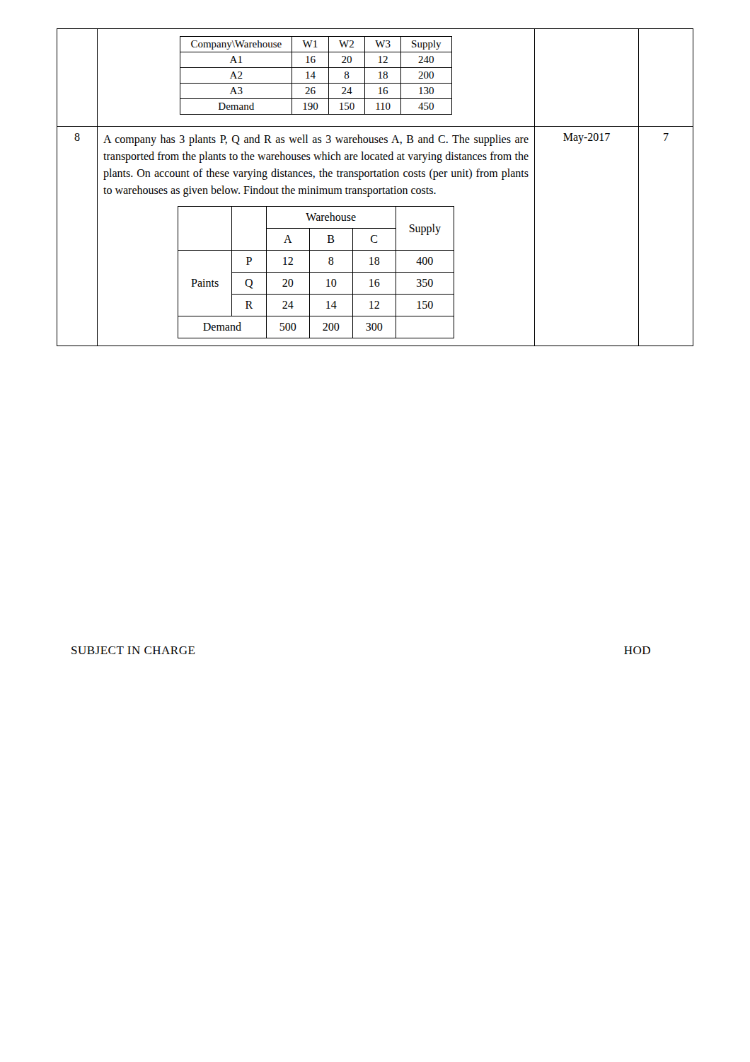| | / Company\Warehouse / W1 / W2 / W3 / Supply / / A1 / 16 / 20 / 12 / 240 / / A2 / 14 / 8 / 18 / 200 / / A3 / 26 / 24 / 16 / 130 / / Demand / 190 / 150 / 110 / 450 / | | |
| 8 | A company has 3 plants P, Q and R as well as 3 warehouses A, B and C. The supplies are transported from the plants to the warehouses which are located at varying distances from the plants. On account of these varying distances, the transportation costs (per unit) from plants to warehouses as given below. Findout the minimum transportation costs. / / / Warehouse / Supply / / A / B / C / / Paints / P / 12 / 8 / 18 / 400 / / Q / 20 / 10 / 16 / 350 / / R / 24 / 14 / 12 / 150 / / Demand / 500 / 200 / 300 / / | May-2017 | 7 |
SUBJECT IN CHARGE
HOD